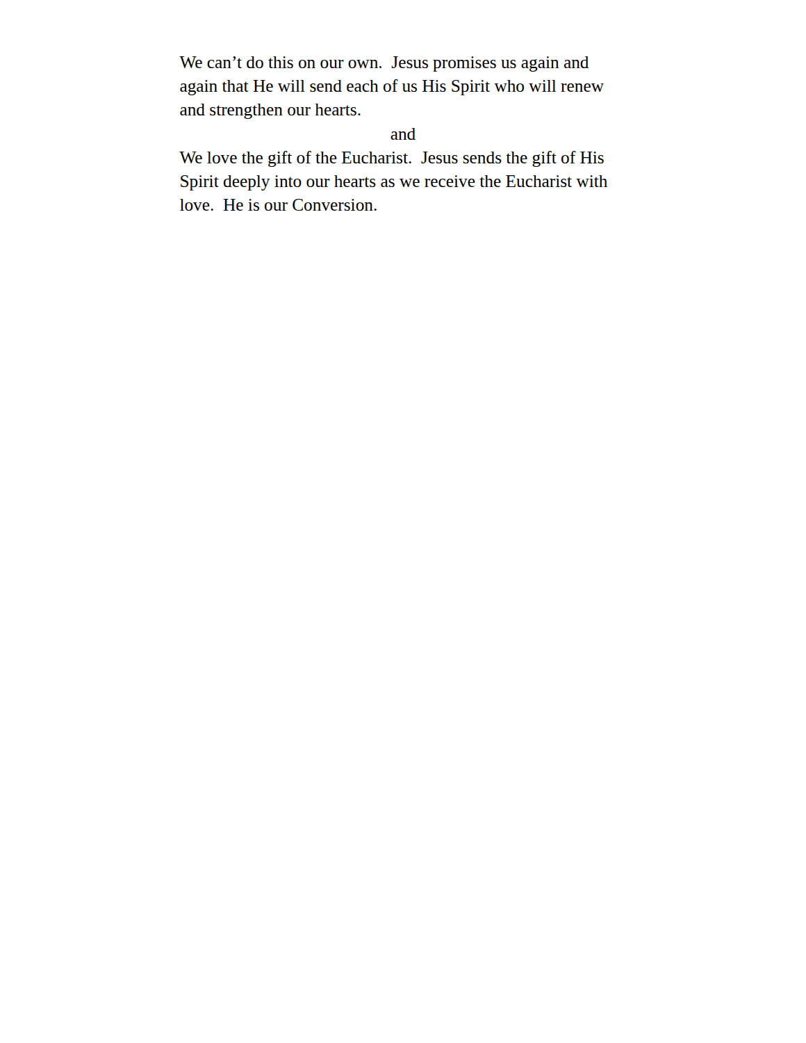We can’t do this on our own. Jesus promises us again and again that He will send each of us His Spirit who will renew and strengthen our hearts.
and
We love the gift of the Eucharist. Jesus sends the gift of His Spirit deeply into our hearts as we receive the Eucharist with love. He is our Conversion.